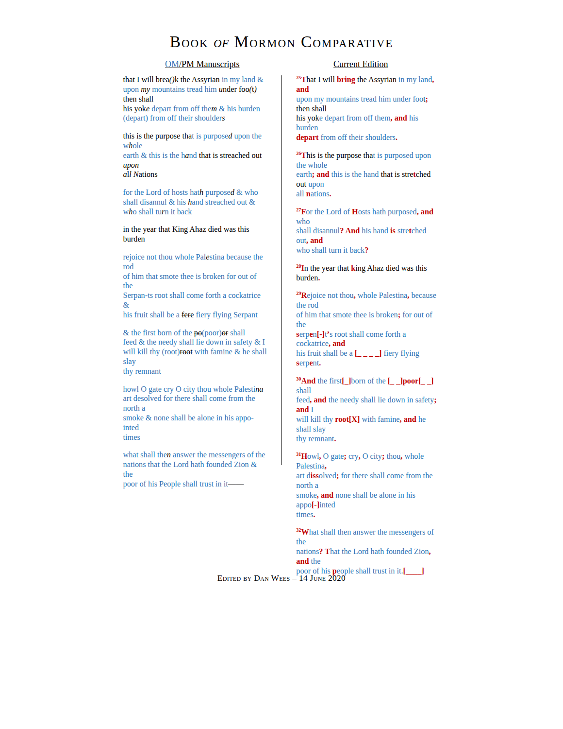Book of Mormon Comparative
OM/PM Manuscripts
Current Edition
that I will brea() k the Assyrian in my land &
upon my mountains tread him under foo(t) then shall
his yoke depart from off the m & his burden
(depart) from off their shoulder s
this is the purpose that is purpose d upon the w hole
earth & this is the h and that is streached out upon
all Nations
for the Lord of hosts hat h purpose d & who
shall disannul & his hand streached out &
who shall tu rn it back
in the year that King Ahaz died was this burden
rejoice not thou whole Pal estina because the rod
of him that smote thee is broken for out of the
Serpan-ts root shall come forth a cockatrice &
his fruit shall be a fere fiery flying Serpant
& the first born of the po(poor) or shall
feed & the needy shall lie down in safety & I
will kill thy (root) root with famine & he shall slay
thy remnant
howl O gate cry O city thou whole Palesti na
art desolved for there shall come from the north a
smoke & none shall be alone in his appo-inted
times
what shall the n answer the messengers of the
nations that the Lord hath founded Zion & the
poor of his People shall trust in it——
25That I will bring the Assyrian in my land, and
upon my mountains tread him under foot; then shall
his yoke depart from off them, and his burden
depart from off their shoulders.
26This is the purpose that is purposed upon the whole
earth; and this is the hand that is stretched out upon
all nations.
27For the Lord of Hosts hath purposed, and who
shall disannul? And his hand is stre tched out, and
who shall turn it back?
28In the year that king Ahaz died was this burden.
29Rejoice not thou, whole Palestina, because the rod
of him that smote thee is broken; for out of the
serp en[-] t’s root shall come forth a cockatrice, and
his fruit shall be a [_ _ _ _] fiery flying serp ent.
30And the first[_] born of the [_ _] poor[_ _] shall
feed, and the needy shall lie down in safety; and I
will kill thy root[X] with famine, and he shall slay
thy remnant.
31Howl, O gate; cry, O city; thou, whole Palestina,
art d iss olved; for there shall come from the north a
smoke, and none shall be alone in his appo[-] inted
times.
32What shall then answer the messengers of the
nations? T hat the Lord hath founded Zion, and the
poor of his people shall trust in it.[____]
Edited by Dan Wees – 14 June 2020